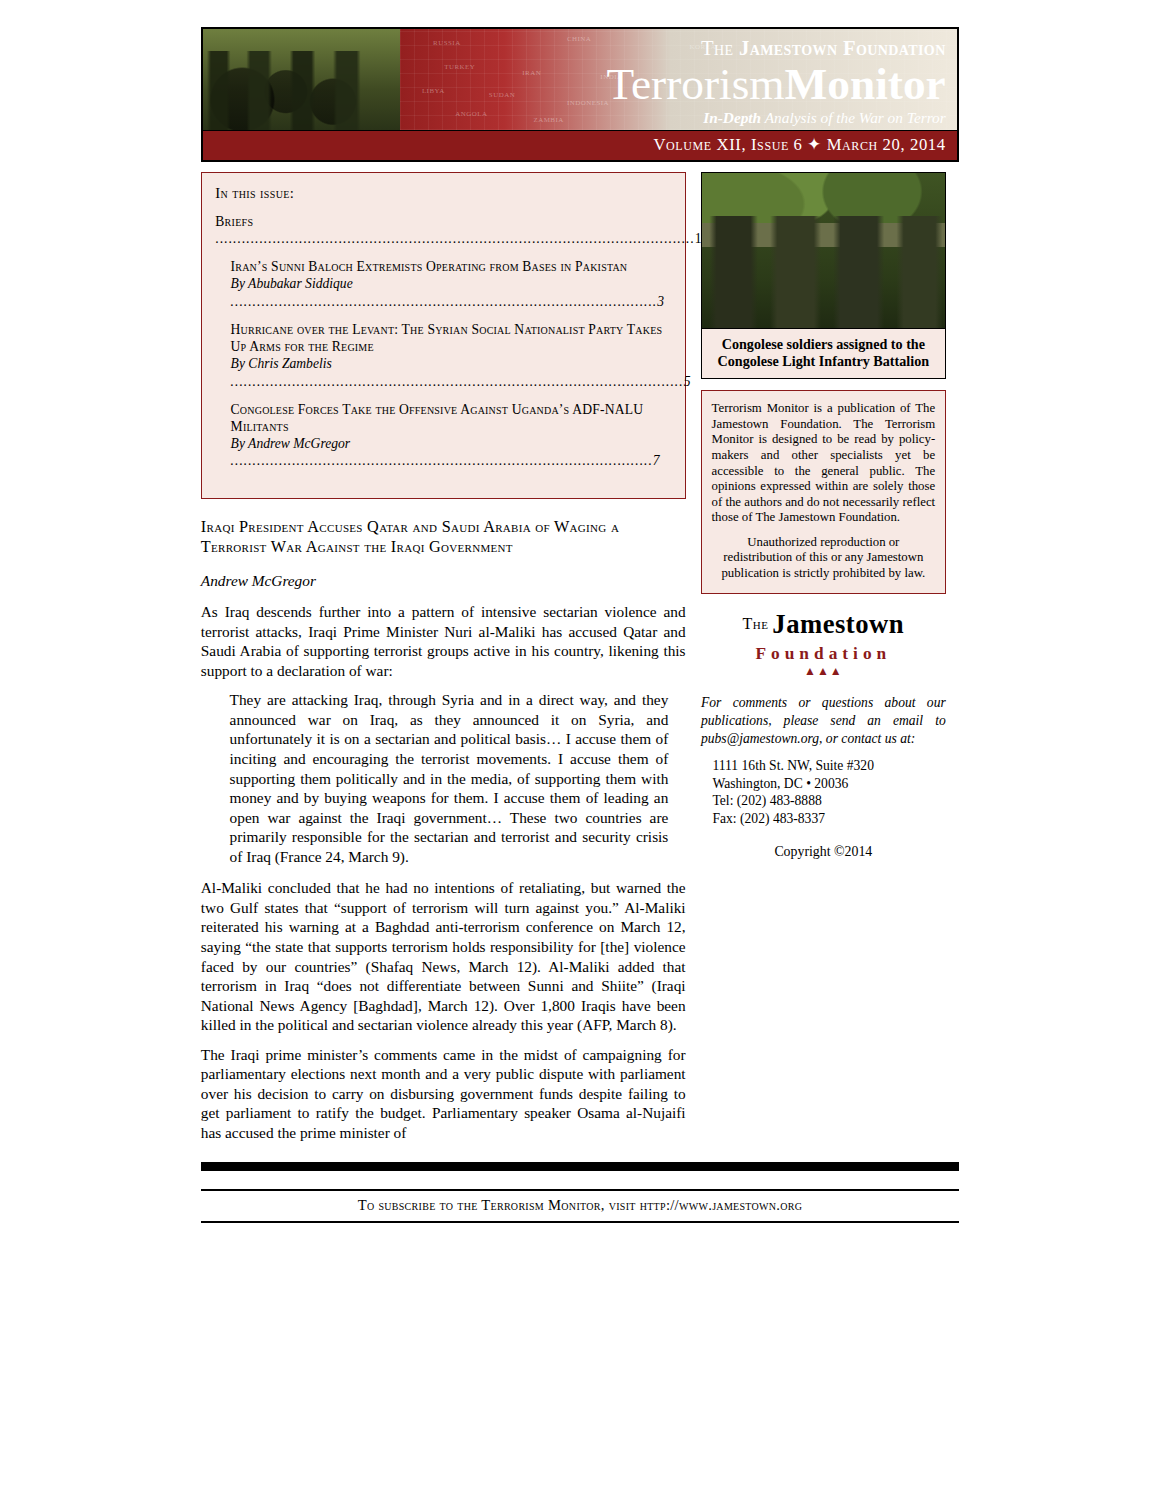RUSSIA CHINA KOREA TURKEY IRAN INDIA LIBYA SUDAN INDONESIA ANGOLA ZAMBIA
The Jamestown Foundation
Terrorism Monitor
In-Depth Analysis of the War on Terror
Volume XII, Issue 6 ✦ March 20, 2014
In this issue:
Briefs ............................................................................................................. 1
Iran’s Sunni Baloch Extremists Operating from Bases in Pakistan
By Abubakar Siddique ................................................................................................. 3
Hurricane over the Levant: The Syrian Social Nationalist Party Takes Up Arms for the Regime
By Chris Zambelis ....................................................................................................... 5
Congolese Forces Take the Offensive Against Uganda’s ADF-NALU Militants
By Andrew McGregor ................................................................................................ 7
Iraqi President Accuses Qatar and Saudi Arabia of Waging a Terrorist War Against the Iraqi Government
Andrew McGregor
As Iraq descends further into a pattern of intensive sectarian violence and terrorist attacks, Iraqi Prime Minister Nuri al-Maliki has accused Qatar and Saudi Arabia of supporting terrorist groups active in his country, likening this support to a declaration of war:
They are attacking Iraq, through Syria and in a direct way, and they announced war on Iraq, as they announced it on Syria, and unfortunately it is on a sectarian and political basis… I accuse them of inciting and encouraging the terrorist movements. I accuse them of supporting them politically and in the media, of supporting them with money and by buying weapons for them. I accuse them of leading an open war against the Iraqi government… These two countries are primarily responsible for the sectarian and terrorist and security crisis of Iraq (France 24, March 9).
Al-Maliki concluded that he had no intentions of retaliating, but warned the two Gulf states that “support of terrorism will turn against you.” Al-Maliki reiterated his warning at a Baghdad anti-terrorism conference on March 12, saying “the state that supports terrorism holds responsibility for [the] violence faced by our countries” (Shafaq News, March 12). Al-Maliki added that terrorism in Iraq “does not differentiate between Sunni and Shiite” (Iraqi National News Agency [Baghdad], March 12). Over 1,800 Iraqis have been killed in the political and sectarian violence already this year (AFP, March 8).
The Iraqi prime minister’s comments came in the midst of campaigning for parliamentary elections next month and a very public dispute with parliament over his decision to carry on disbursing government funds despite failing to get parliament to ratify the budget. Parliamentary speaker Osama al-Nujaifi has accused the prime minister of
Congolese soldiers assigned to the Congolese Light Infantry Battalion
Terrorism Monitor is a publication of The Jamestown Foundation. The Terrorism Monitor is designed to be read by policy-makers and other specialists yet be accessible to the general public. The opinions expressed within are solely those of the authors and do not necessarily reflect those of The Jamestown Foundation.
Unauthorized reproduction or redistribution of this or any Jamestown publication is strictly prohibited by law.
The Jamestown
Foundation
▲▲▲
For comments or questions about our publications, please send an email to pubs@jamestown.org, or contact us at:
1111 16th St. NW, Suite #320
Washington, DC • 20036
Tel: (202) 483-8888
Fax: (202) 483-8337
Copyright ©2014
To subscribe to the Terrorism Monitor, visit http://www.jamestown.org